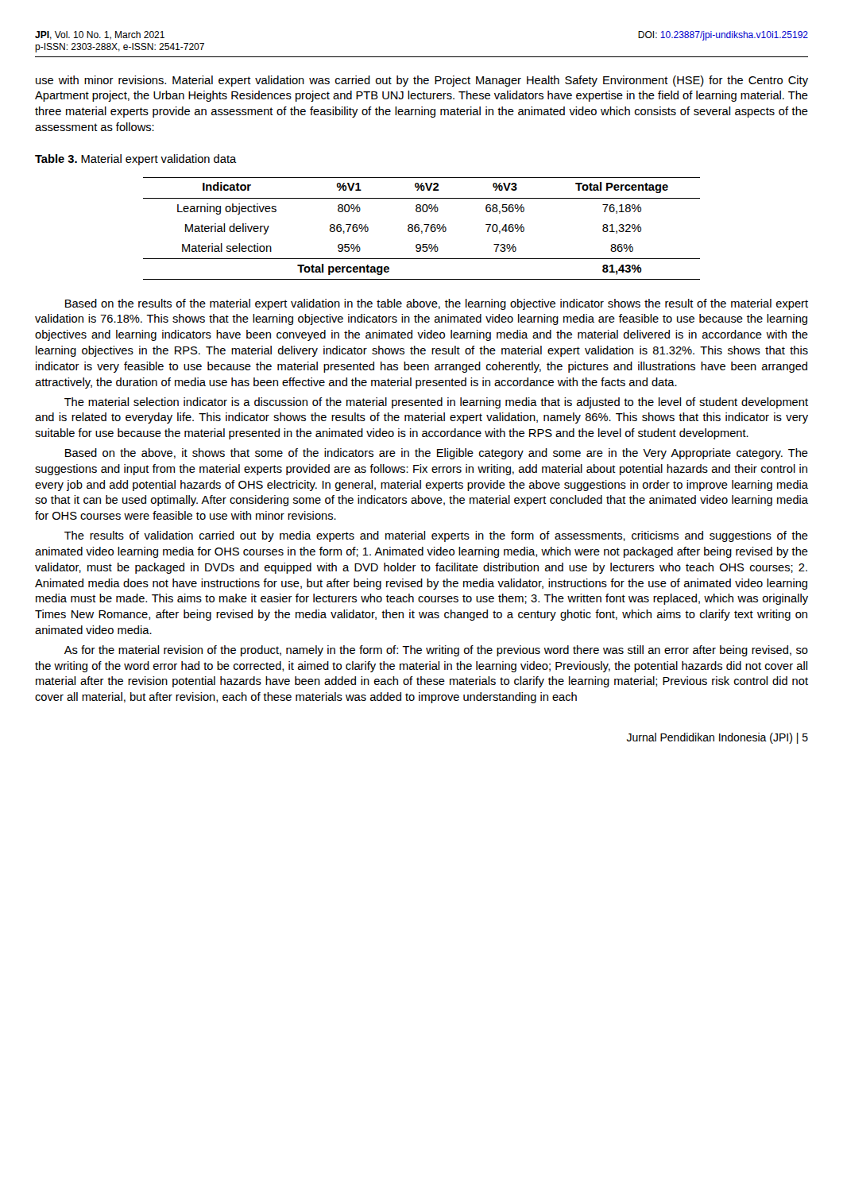JPI, Vol. 10 No. 1, March 2021
p-ISSN: 2303-288X, e-ISSN: 2541-7207
DOI: 10.23887/jpi-undiksha.v10i1.25192
use with minor revisions. Material expert validation was carried out by the Project Manager Health Safety Environment (HSE) for the Centro City Apartment project, the Urban Heights Residences project and PTB UNJ lecturers. These validators have expertise in the field of learning material. The three material experts provide an assessment of the feasibility of the learning material in the animated video which consists of several aspects of the assessment as follows:
Table 3. Material expert validation data
| Indicator | %V1 | %V2 | %V3 | Total Percentage |
| --- | --- | --- | --- | --- |
| Learning objectives | 80% | 80% | 68,56% | 76,18% |
| Material delivery | 86,76% | 86,76% | 70,46% | 81,32% |
| Material selection | 95% | 95% | 73% | 86% |
| Total percentage | 81,43% |
Based on the results of the material expert validation in the table above, the learning objective indicator shows the result of the material expert validation is 76.18%. This shows that the learning objective indicators in the animated video learning media are feasible to use because the learning objectives and learning indicators have been conveyed in the animated video learning media and the material delivered is in accordance with the learning objectives in the RPS. The material delivery indicator shows the result of the material expert validation is 81.32%. This shows that this indicator is very feasible to use because the material presented has been arranged coherently, the pictures and illustrations have been arranged attractively, the duration of media use has been effective and the material presented is in accordance with the facts and data.
The material selection indicator is a discussion of the material presented in learning media that is adjusted to the level of student development and is related to everyday life. This indicator shows the results of the material expert validation, namely 86%. This shows that this indicator is very suitable for use because the material presented in the animated video is in accordance with the RPS and the level of student development.
Based on the above, it shows that some of the indicators are in the Eligible category and some are in the Very Appropriate category. The suggestions and input from the material experts provided are as follows: Fix errors in writing, add material about potential hazards and their control in every job and add potential hazards of OHS electricity. In general, material experts provide the above suggestions in order to improve learning media so that it can be used optimally. After considering some of the indicators above, the material expert concluded that the animated video learning media for OHS courses were feasible to use with minor revisions.
The results of validation carried out by media experts and material experts in the form of assessments, criticisms and suggestions of the animated video learning media for OHS courses in the form of; 1. Animated video learning media, which were not packaged after being revised by the validator, must be packaged in DVDs and equipped with a DVD holder to facilitate distribution and use by lecturers who teach OHS courses; 2. Animated media does not have instructions for use, but after being revised by the media validator, instructions for the use of animated video learning media must be made. This aims to make it easier for lecturers who teach courses to use them; 3. The written font was replaced, which was originally Times New Romance, after being revised by the media validator, then it was changed to a century ghotic font, which aims to clarify text writing on animated video media.
As for the material revision of the product, namely in the form of: The writing of the previous word there was still an error after being revised, so the writing of the word error had to be corrected, it aimed to clarify the material in the learning video; Previously, the potential hazards did not cover all material after the revision potential hazards have been added in each of these materials to clarify the learning material; Previous risk control did not cover all material, but after revision, each of these materials was added to improve understanding in each
Jurnal Pendidikan Indonesia (JPI) | 5